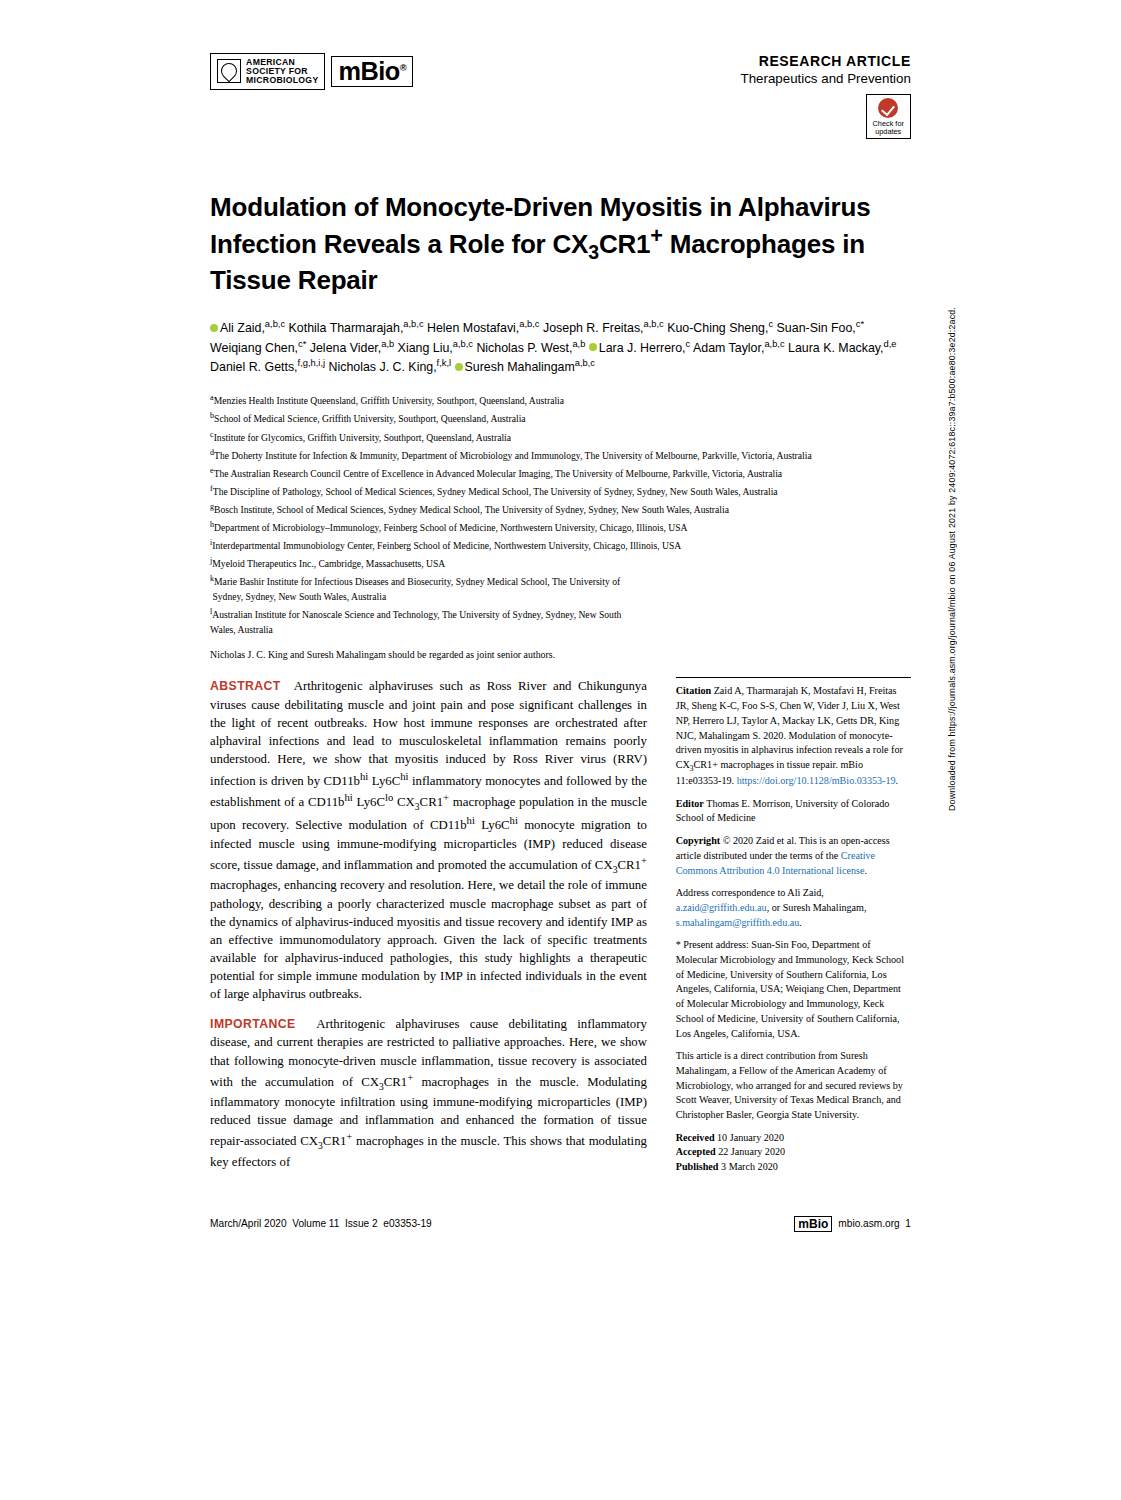American
Society for
Microbiology
mBio®
RESEARCH ARTICLE
Therapeutics and Prevention
Check for
updates
Modulation of Monocyte-Driven Myositis in Alphavirus Infection Reveals a Role for CX3CR1+ Macrophages in Tissue Repair
Ali Zaid,a,b,c Kothila Tharmarajah,a,b,c Helen Mostafavi,a,b,c Joseph R. Freitas,a,b,c Kuo-Ching Sheng,c Suan-Sin Foo,c* Weiqiang Chen,c* Jelena Vider,a,b Xiang Liu,a,b,c Nicholas P. West,a,b Lara J. Herrero,c Adam Taylor,a,b,c Laura K. Mackay,d,e Daniel R. Getts,f,g,h,i,j Nicholas J. C. King,f,k,l Suresh Mahalingama,b,c
aMenzies Health Institute Queensland, Griffith University, Southport, Queensland, Australia
bSchool of Medical Science, Griffith University, Southport, Queensland, Australia
cInstitute for Glycomics, Griffith University, Southport, Queensland, Australia
dThe Doherty Institute for Infection & Immunity, Department of Microbiology and Immunology, The University of Melbourne, Parkville, Victoria, Australia
eThe Australian Research Council Centre of Excellence in Advanced Molecular Imaging, The University of Melbourne, Parkville, Victoria, Australia
fThe Discipline of Pathology, School of Medical Sciences, Sydney Medical School, The University of Sydney, Sydney, New South Wales, Australia
gBosch Institute, School of Medical Sciences, Sydney Medical School, The University of Sydney, Sydney, New South Wales, Australia
hDepartment of Microbiology–Immunology, Feinberg School of Medicine, Northwestern University, Chicago, Illinois, USA
iInterdepartmental Immunobiology Center, Feinberg School of Medicine, Northwestern University, Chicago, Illinois, USA
jMyeloid Therapeutics Inc., Cambridge, Massachusetts, USA
kMarie Bashir Institute for Infectious Diseases and Biosecurity, Sydney Medical School, The University of
Sydney, Sydney, New South Wales, Australia
lAustralian Institute for Nanoscale Science and Technology, The University of Sydney, Sydney, New South
Wales, Australia
Nicholas J. C. King and Suresh Mahalingam should be regarded as joint senior authors.
ABSTRACT Arthritogenic alphaviruses such as Ross River and Chikungunya viruses cause debilitating muscle and joint pain and pose significant challenges in the light of recent outbreaks. How host immune responses are orchestrated after alphaviral infections and lead to musculoskeletal inflammation remains poorly understood. Here, we show that myositis induced by Ross River virus (RRV) infection is driven by CD11bhi Ly6Chi inflammatory monocytes and followed by the establishment of a CD11bhi Ly6Clo CX3CR1+ macrophage population in the muscle upon recovery. Selective modulation of CD11bhi Ly6Chi monocyte migration to infected muscle using immune-modifying microparticles (IMP) reduced disease score, tissue damage, and inflammation and promoted the accumulation of CX3CR1+ macrophages, enhancing recovery and resolution. Here, we detail the role of immune pathology, describing a poorly characterized muscle macrophage subset as part of the dynamics of alphavirus-induced myositis and tissue recovery and identify IMP as an effective immunomodulatory approach. Given the lack of specific treatments available for alphavirus-induced pathologies, this study highlights a therapeutic potential for simple immune modulation by IMP in infected individuals in the event of large alphavirus outbreaks.
IMPORTANCE Arthritogenic alphaviruses cause debilitating inflammatory disease, and current therapies are restricted to palliative approaches. Here, we show that following monocyte-driven muscle inflammation, tissue recovery is associated with the accumulation of CX3CR1+ macrophages in the muscle. Modulating inflammatory monocyte infiltration using immune-modifying microparticles (IMP) reduced tissue damage and inflammation and enhanced the formation of tissue repair-associated CX3CR1+ macrophages in the muscle. This shows that modulating key effectors of
Citation Zaid A, Tharmarajah K, Mostafavi H, Freitas JR, Sheng K-C, Foo S-S, Chen W, Vider J, Liu X, West NP, Herrero LJ, Taylor A, Mackay LK, Getts DR, King NJC, Mahalingam S. 2020. Modulation of monocyte-driven myositis in alphavirus infection reveals a role for CX3CR1+ macrophages in tissue repair. mBio 11:e03353-19. https://doi.org/10.1128/mBio.03353-19.
Editor Thomas E. Morrison, University of Colorado School of Medicine
Copyright © 2020 Zaid et al. This is an open-access article distributed under the terms of the Creative Commons Attribution 4.0 International license.
Address correspondence to Ali Zaid, a.zaid@griffith.edu.au, or Suresh Mahalingam, s.mahalingam@griffith.edu.au.
* Present address: Suan-Sin Foo, Department of Molecular Microbiology and Immunology, Keck School of Medicine, University of Southern California, Los Angeles, California, USA; Weiqiang Chen, Department of Molecular Microbiology and Immunology, Keck School of Medicine, University of Southern California, Los Angeles, California, USA.
This article is a direct contribution from Suresh Mahalingam, a Fellow of the American Academy of Microbiology, who arranged for and secured reviews by Scott Weaver, University of Texas Medical Branch, and Christopher Basler, Georgia State University.
Received 10 January 2020
Accepted 22 January 2020
Published 3 March 2020
March/April 2020 Volume 11 Issue 2 e03353-19
mBio mbio.asm.org 1
Downloaded from https://journals.asm.org/journal/mbio on 06 August 2021 by 2409:4072:618c::39a7:b500:ae80:3e2d:2acd.